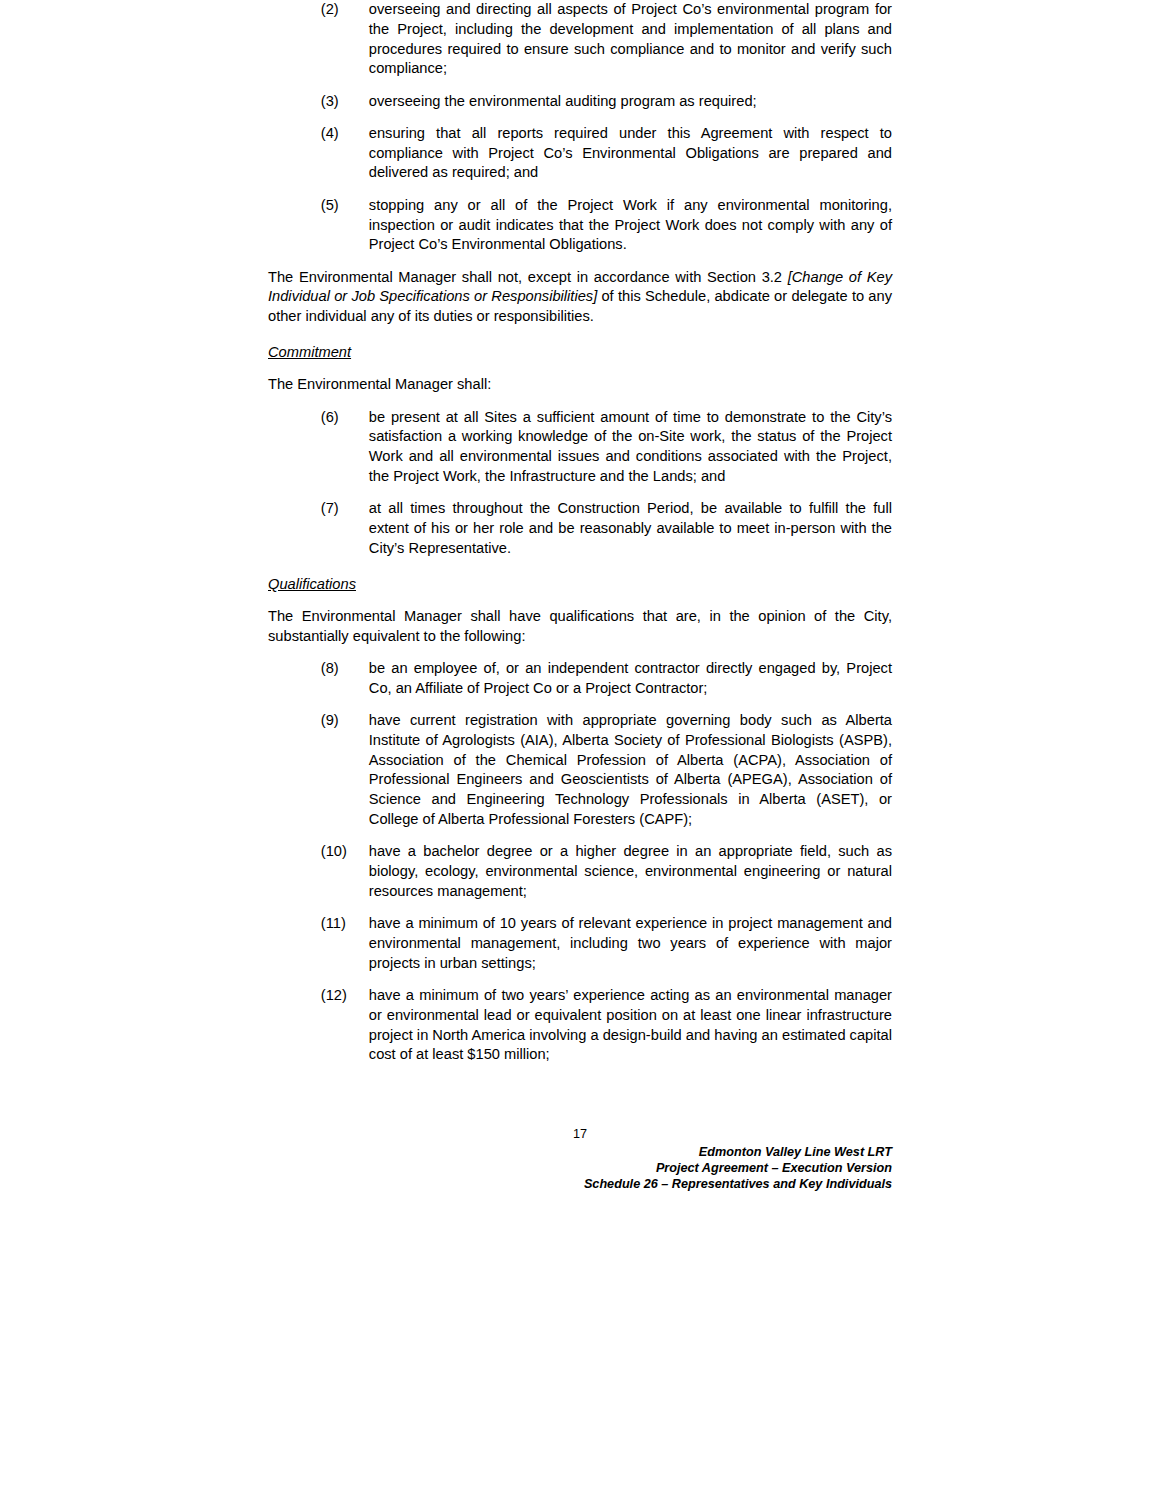(2)
overseeing and directing all aspects of Project Co’s environmental program for the Project, including the development and implementation of all plans and procedures required to ensure such compliance and to monitor and verify such compliance;
(3)
overseeing the environmental auditing program as required;
(4)
ensuring that all reports required under this Agreement with respect to compliance with Project Co’s Environmental Obligations are prepared and delivered as required; and
(5)
stopping any or all of the Project Work if any environmental monitoring, inspection or audit indicates that the Project Work does not comply with any of Project Co’s Environmental Obligations.
The Environmental Manager shall not, except in accordance with Section 3.2 [Change of Key Individual or Job Specifications or Responsibilities] of this Schedule, abdicate or delegate to any other individual any of its duties or responsibilities.
Commitment
The Environmental Manager shall:
(6)
be present at all Sites a sufficient amount of time to demonstrate to the City’s satisfaction a working knowledge of the on-Site work, the status of the Project Work and all environmental issues and conditions associated with the Project, the Project Work, the Infrastructure and the Lands; and
(7)
at all times throughout the Construction Period, be available to fulfill the full extent of his or her role and be reasonably available to meet in-person with the City’s Representative.
Qualifications
The Environmental Manager shall have qualifications that are, in the opinion of the City, substantially equivalent to the following:
(8)
be an employee of, or an independent contractor directly engaged by, Project Co, an Affiliate of Project Co or a Project Contractor;
(9)
have current registration with appropriate governing body such as Alberta Institute of Agrologists (AIA), Alberta Society of Professional Biologists (ASPB), Association of the Chemical Profession of Alberta (ACPA), Association of Professional Engineers and Geoscientists of Alberta (APEGA), Association of Science and Engineering Technology Professionals in Alberta (ASET), or College of Alberta Professional Foresters (CAPF);
(10)
have a bachelor degree or a higher degree in an appropriate field, such as biology, ecology, environmental science, environmental engineering or natural resources management;
(11)
have a minimum of 10 years of relevant experience in project management and environmental management, including two years of experience with major projects in urban settings;
(12)
have a minimum of two years’ experience acting as an environmental manager or environmental lead or equivalent position on at least one linear infrastructure project in North America involving a design-build and having an estimated capital cost of at least $150 million;
17
Edmonton Valley Line West LRT
Project Agreement – Execution Version
Schedule 26 – Representatives and Key Individuals